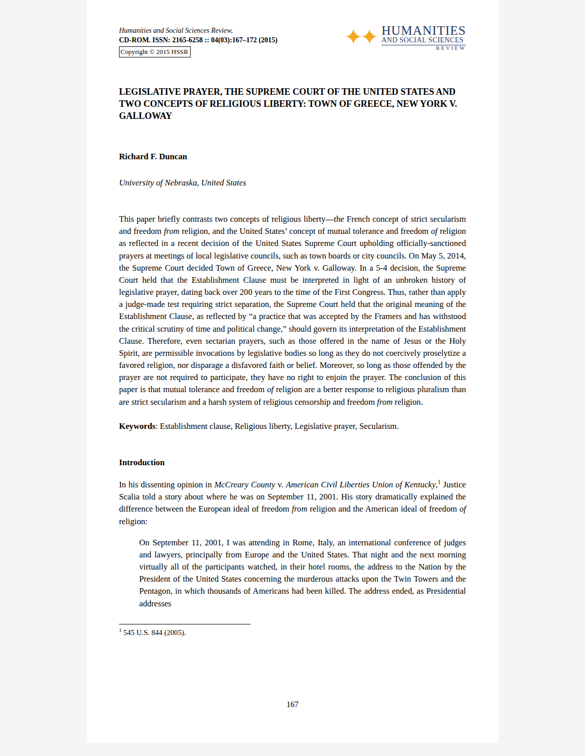Humanities and Social Sciences Review,
CD-ROM. ISSN: 2165-6258 :: 04(03):167–172 (2015)
Copyright © 2015 HSSR
✦✦ HUMANITIES AND SOCIAL SCIENCES REVIEW
Legislative Prayer, the Supreme Court of the United States and Two Concepts of Religious Liberty: Town of Greece, New York v. Galloway
Richard F. Duncan
University of Nebraska, United States
This paper briefly contrasts two concepts of religious liberty—the French concept of strict secularism and freedom from religion, and the United States’ concept of mutual tolerance and freedom of religion as reflected in a recent decision of the United States Supreme Court upholding officially-sanctioned prayers at meetings of local legislative councils, such as town boards or city councils. On May 5, 2014, the Supreme Court decided Town of Greece, New York v. Galloway. In a 5-4 decision, the Supreme Court held that the Establishment Clause must be interpreted in light of an unbroken history of legislative prayer, dating back over 200 years to the time of the First Congress. Thus, rather than apply a judge-made test requiring strict separation, the Supreme Court held that the original meaning of the Establishment Clause, as reflected by “a practice that was accepted by the Framers and has withstood the critical scrutiny of time and political change,” should govern its interpretation of the Establishment Clause. Therefore, even sectarian prayers, such as those offered in the name of Jesus or the Holy Spirit, are permissible invocations by legislative bodies so long as they do not coercively proselytize a favored religion, nor disparage a disfavored faith or belief. Moreover, so long as those offended by the prayer are not required to participate, they have no right to enjoin the prayer. The conclusion of this paper is that mutual tolerance and freedom of religion are a better response to religious pluralism than are strict secularism and a harsh system of religious censorship and freedom from religion.
Keywords: Establishment clause, Religious liberty, Legislative prayer, Secularism.
Introduction
In his dissenting opinion in McCreary County v. American Civil Liberties Union of Kentucky,1 Justice Scalia told a story about where he was on September 11, 2001. His story dramatically explained the difference between the European ideal of freedom from religion and the American ideal of freedom of religion:
On September 11, 2001, I was attending in Rome, Italy, an international conference of judges and lawyers, principally from Europe and the United States. That night and the next morning virtually all of the participants watched, in their hotel rooms, the address to the Nation by the President of the United States concerning the murderous attacks upon the Twin Towers and the Pentagon, in which thousands of Americans had been killed. The address ended, as Presidential addresses
1 545 U.S. 844 (2005).
167